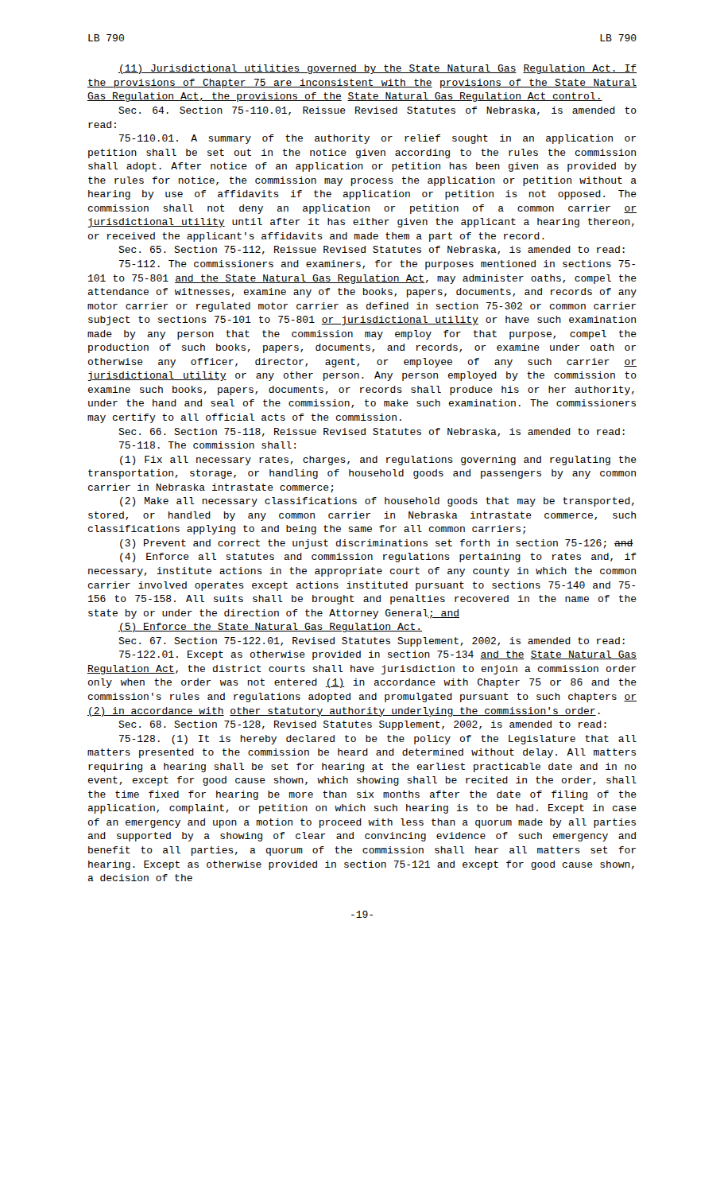LB 790 LB 790
(11) Jurisdictional utilities governed by the State Natural Gas Regulation Act. If the provisions of Chapter 75 are inconsistent with the provisions of the State Natural Gas Regulation Act, the provisions of the State Natural Gas Regulation Act control.
Sec. 64. Section 75-110.01, Reissue Revised Statutes of Nebraska, is amended to read:
75-110.01. A summary of the authority or relief sought in an application or petition shall be set out in the notice given according to the rules the commission shall adopt. After notice of an application or petition has been given as provided by the rules for notice, the commission may process the application or petition without a hearing by use of affidavits if the application or petition is not opposed. The commission shall not deny an application or petition of a common carrier or jurisdictional utility until after it has either given the applicant a hearing thereon, or received the applicant's affidavits and made them a part of the record.
Sec. 65. Section 75-112, Reissue Revised Statutes of Nebraska, is amended to read:
75-112. The commissioners and examiners, for the purposes mentioned in sections 75-101 to 75-801 and the State Natural Gas Regulation Act, may administer oaths, compel the attendance of witnesses, examine any of the books, papers, documents, and records of any motor carrier or regulated motor carrier as defined in section 75-302 or common carrier subject to sections 75-101 to 75-801 or jurisdictional utility or have such examination made by any person that the commission may employ for that purpose, compel the production of such books, papers, documents, and records, or examine under oath or otherwise any officer, director, agent, or employee of any such carrier or jurisdictional utility or any other person. Any person employed by the commission to examine such books, papers, documents, or records shall produce his or her authority, under the hand and seal of the commission, to make such examination. The commissioners may certify to all official acts of the commission.
Sec. 66. Section 75-118, Reissue Revised Statutes of Nebraska, is amended to read:
75-118. The commission shall:
(1) Fix all necessary rates, charges, and regulations governing and regulating the transportation, storage, or handling of household goods and passengers by any common carrier in Nebraska intrastate commerce;
(2) Make all necessary classifications of household goods that may be transported, stored, or handled by any common carrier in Nebraska intrastate commerce, such classifications applying to and being the same for all common carriers;
(3) Prevent and correct the unjust discriminations set forth in section 75-126; and
(4) Enforce all statutes and commission regulations pertaining to rates and, if necessary, institute actions in the appropriate court of any county in which the common carrier involved operates except actions instituted pursuant to sections 75-140 and 75-156 to 75-158. All suits shall be brought and penalties recovered in the name of the state by or under the direction of the Attorney General; and
(5) Enforce the State Natural Gas Regulation Act.
Sec. 67. Section 75-122.01, Revised Statutes Supplement, 2002, is amended to read:
75-122.01. Except as otherwise provided in section 75-134 and the State Natural Gas Regulation Act, the district courts shall have jurisdiction to enjoin a commission order only when the order was not entered (1) in accordance with Chapter 75 or 86 and the commission's rules and regulations adopted and promulgated pursuant to such chapters or (2) in accordance with other statutory authority underlying the commission's order.
Sec. 68. Section 75-128, Revised Statutes Supplement, 2002, is amended to read:
75-128. (1) It is hereby declared to be the policy of the Legislature that all matters presented to the commission be heard and determined without delay. All matters requiring a hearing shall be set for hearing at the earliest practicable date and in no event, except for good cause shown, which showing shall be recited in the order, shall the time fixed for hearing be more than six months after the date of filing of the application, complaint, or petition on which such hearing is to be had. Except in case of an emergency and upon a motion to proceed with less than a quorum made by all parties and supported by a showing of clear and convincing evidence of such emergency and benefit to all parties, a quorum of the commission shall hear all matters set for hearing. Except as otherwise provided in section 75-121 and except for good cause shown, a decision of the
-19-